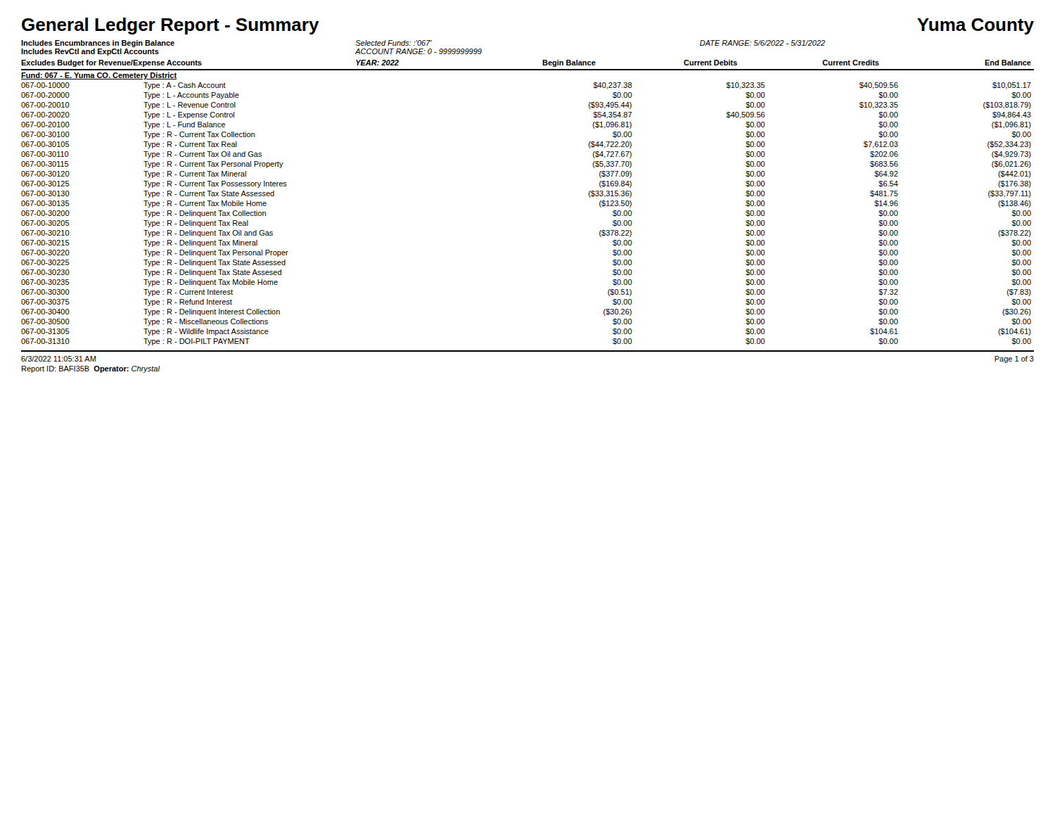General Ledger Report - Summary
Yuma County
| Includes Encumbrances in Begin Balance | Selected Funds: :'067' | DATE RANGE: 5/6/2022 - 5/31/2022 |
| Includes RevCtl and ExpCtl Accounts | ACCOUNT RANGE: 0 - 9999999999 | |
| Excludes Budget for Revenue/Expense Accounts | YEAR: 2022 | Begin Balance | Current Debits | Current Credits | End Balance |
| Fund: 067 - E. Yuma CO. Cemetery District |
| 067-00-10000 | Type : A - Cash Account | $40,237.38 | $10,323.35 | $40,509.56 | $10,051.17 |
| 067-00-20000 | Type : L - Accounts Payable | $0.00 | $0.00 | $0.00 | $0.00 |
| 067-00-20010 | Type : L - Revenue Control | ($93,495.44) | $0.00 | $10,323.35 | ($103,818.79) |
| 067-00-20020 | Type : L - Expense Control | $54,354.87 | $40,509.56 | $0.00 | $94,864.43 |
| 067-00-20100 | Type : L - Fund Balance | ($1,096.81) | $0.00 | $0.00 | ($1,096.81) |
| 067-00-30100 | Type : R - Current Tax Collection | $0.00 | $0.00 | $0.00 | $0.00 |
| 067-00-30105 | Type : R - Current Tax Real | ($44,722.20) | $0.00 | $7,612.03 | ($52,334.23) |
| 067-00-30110 | Type : R - Current Tax Oil and Gas | ($4,727.67) | $0.00 | $202.06 | ($4,929.73) |
| 067-00-30115 | Type : R - Current Tax Personal Property | ($5,337.70) | $0.00 | $683.56 | ($6,021.26) |
| 067-00-30120 | Type : R - Current Tax Mineral | ($377.09) | $0.00 | $64.92 | ($442.01) |
| 067-00-30125 | Type : R - Current Tax Possessory Interes | ($169.84) | $0.00 | $6.54 | ($176.38) |
| 067-00-30130 | Type : R - Current Tax State Assessed | ($33,315.36) | $0.00 | $481.75 | ($33,797.11) |
| 067-00-30135 | Type : R - Current Tax Mobile Home | ($123.50) | $0.00 | $14.96 | ($138.46) |
| 067-00-30200 | Type : R - Delinquent Tax Collection | $0.00 | $0.00 | $0.00 | $0.00 |
| 067-00-30205 | Type : R - Delinquent Tax Real | $0.00 | $0.00 | $0.00 | $0.00 |
| 067-00-30210 | Type : R - Delinquent Tax Oil and Gas | ($378.22) | $0.00 | $0.00 | ($378.22) |
| 067-00-30215 | Type : R - Delinquent Tax Mineral | $0.00 | $0.00 | $0.00 | $0.00 |
| 067-00-30220 | Type : R - Delinquent Tax Personal Proper | $0.00 | $0.00 | $0.00 | $0.00 |
| 067-00-30225 | Type : R - Delinquent Tax State Assessed | $0.00 | $0.00 | $0.00 | $0.00 |
| 067-00-30230 | Type : R - Delinquent Tax State Assesed | $0.00 | $0.00 | $0.00 | $0.00 |
| 067-00-30235 | Type : R - Delinquent Tax Mobile Home | $0.00 | $0.00 | $0.00 | $0.00 |
| 067-00-30300 | Type : R - Current Interest | ($0.51) | $0.00 | $7.32 | ($7.83) |
| 067-00-30375 | Type : R - Refund Interest | $0.00 | $0.00 | $0.00 | $0.00 |
| 067-00-30400 | Type : R - Delinquent Interest Collection | ($30.26) | $0.00 | $0.00 | ($30.26) |
| 067-00-30500 | Type : R - Miscellaneous Collections | $0.00 | $0.00 | $0.00 | $0.00 |
| 067-00-31305 | Type : R - Wildlife Impact Assistance | $0.00 | $0.00 | $104.61 | ($104.61) |
| 067-00-31310 | Type : R - DOI-PILT PAYMENT | $0.00 | $0.00 | $0.00 | $0.00 |
6/3/2022 11:05:31 AM
Page 1 of 3
Report ID: BAFI35B Operator: Chrystal